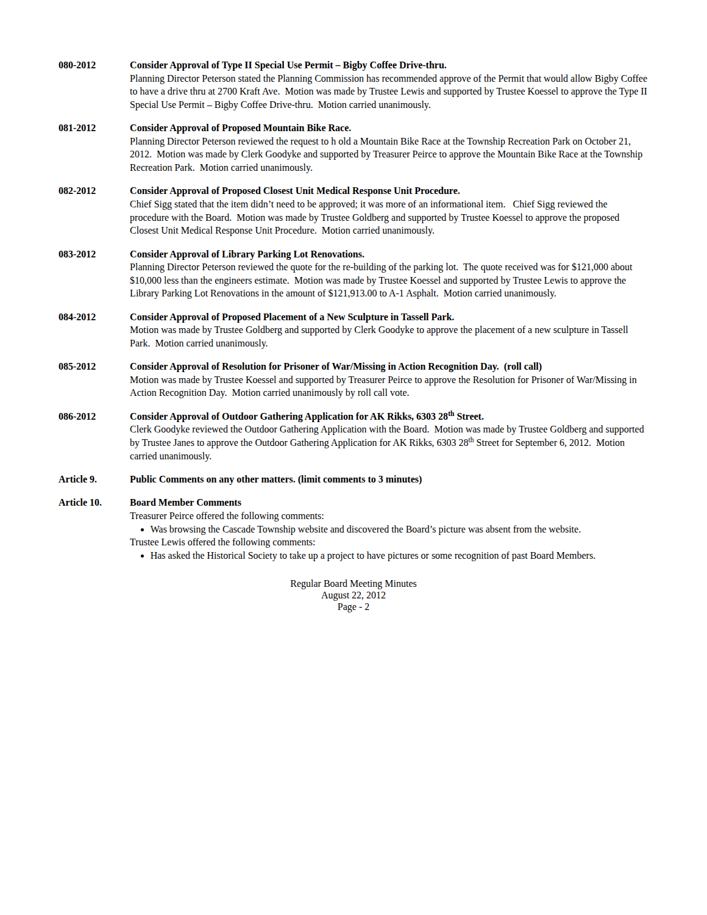080-2012
Consider Approval of Type II Special Use Permit – Bigby Coffee Drive-thru.
Planning Director Peterson stated the Planning Commission has recommended approve of the Permit that would allow Bigby Coffee to have a drive thru at 2700 Kraft Ave. Motion was made by Trustee Lewis and supported by Trustee Koessel to approve the Type II Special Use Permit – Bigby Coffee Drive-thru. Motion carried unanimously.
081-2012
Consider Approval of Proposed Mountain Bike Race.
Planning Director Peterson reviewed the request to h old a Mountain Bike Race at the Township Recreation Park on October 21, 2012. Motion was made by Clerk Goodyke and supported by Treasurer Peirce to approve the Mountain Bike Race at the Township Recreation Park. Motion carried unanimously.
082-2012
Consider Approval of Proposed Closest Unit Medical Response Unit Procedure.
Chief Sigg stated that the item didn’t need to be approved; it was more of an informational item. Chief Sigg reviewed the procedure with the Board. Motion was made by Trustee Goldberg and supported by Trustee Koessel to approve the proposed Closest Unit Medical Response Unit Procedure. Motion carried unanimously.
083-2012
Consider Approval of Library Parking Lot Renovations.
Planning Director Peterson reviewed the quote for the re-building of the parking lot. The quote received was for $121,000 about $10,000 less than the engineers estimate. Motion was made by Trustee Koessel and supported by Trustee Lewis to approve the Library Parking Lot Renovations in the amount of $121,913.00 to A-1 Asphalt. Motion carried unanimously.
084-2012
Consider Approval of Proposed Placement of a New Sculpture in Tassell Park.
Motion was made by Trustee Goldberg and supported by Clerk Goodyke to approve the placement of a new sculpture in Tassell Park. Motion carried unanimously.
085-2012
Consider Approval of Resolution for Prisoner of War/Missing in Action Recognition Day. (roll call)
Motion was made by Trustee Koessel and supported by Treasurer Peirce to approve the Resolution for Prisoner of War/Missing in Action Recognition Day. Motion carried unanimously by roll call vote.
086-2012
Consider Approval of Outdoor Gathering Application for AK Rikks, 6303 28th Street.
Clerk Goodyke reviewed the Outdoor Gathering Application with the Board. Motion was made by Trustee Goldberg and supported by Trustee Janes to approve the Outdoor Gathering Application for AK Rikks, 6303 28th Street for September 6, 2012. Motion carried unanimously.
Article 9.
Public Comments on any other matters. (limit comments to 3 minutes)
Article 10.
Board Member Comments
Treasurer Peirce offered the following comments:
Was browsing the Cascade Township website and discovered the Board’s picture was absent from the website.
Trustee Lewis offered the following comments:
Has asked the Historical Society to take up a project to have pictures or some recognition of past Board Members.
Regular Board Meeting Minutes
August 22, 2012
Page - 2